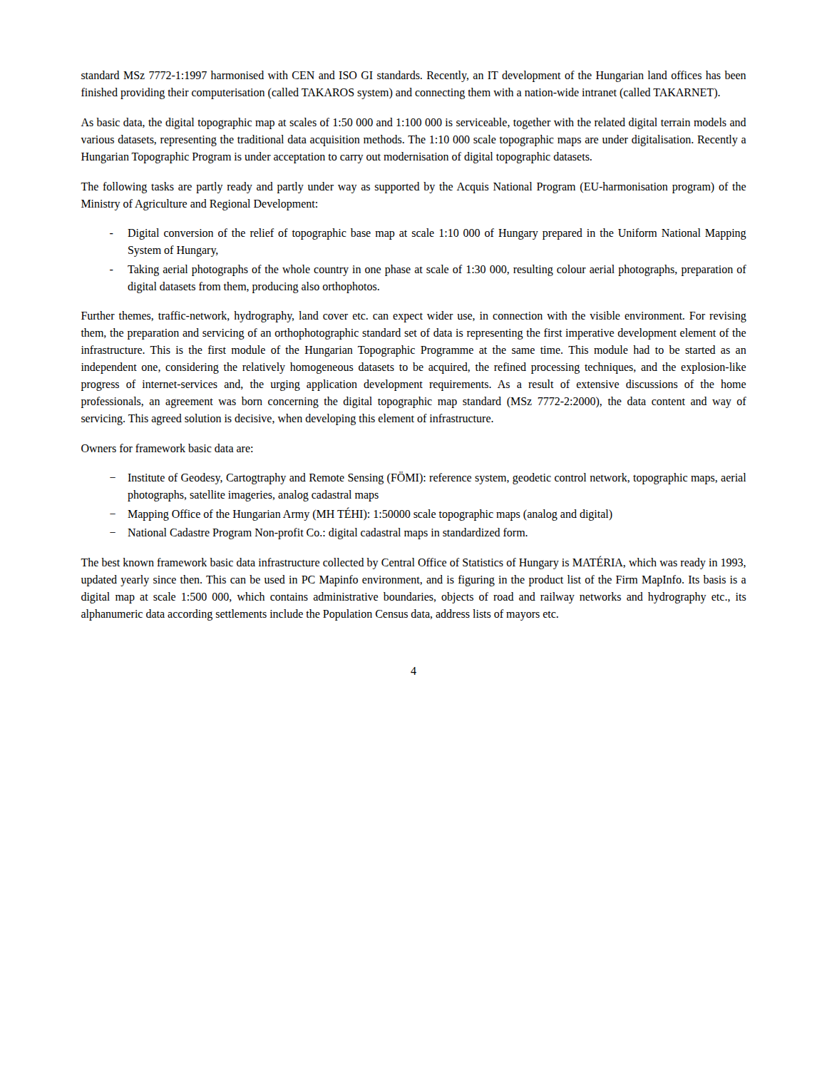standard MSz 7772-1:1997 harmonised with CEN and ISO GI standards. Recently, an IT development of the Hungarian land offices has been finished providing their computerisation (called TAKAROS system) and connecting them with a nation-wide intranet (called TAKARNET).
As basic data, the digital topographic map at scales of 1:50 000 and 1:100 000 is serviceable, together with the related digital terrain models and various datasets, representing the traditional data acquisition methods. The 1:10 000 scale topographic maps are under digitalisation. Recently a Hungarian Topographic Program is under acceptation to carry out modernisation of digital topographic datasets.
The following tasks are partly ready and partly under way as supported by the Acquis National Program (EU-harmonisation program) of the Ministry of Agriculture and Regional Development:
-Digital conversion of the relief of topographic base map at scale 1:10 000 of Hungary prepared in the Uniform National Mapping System of Hungary,
-Taking aerial photographs of the whole country in one phase at scale of 1:30 000, resulting colour aerial photographs, preparation of digital datasets from them, producing also orthophotos.
Further themes, traffic-network, hydrography, land cover etc. can expect wider use, in connection with the visible environment. For revising them, the preparation and servicing of an orthophotographic standard set of data is representing the first imperative development element of the infrastructure. This is the first module of the Hungarian Topographic Programme at the same time. This module had to be started as an independent one, considering the relatively homogeneous datasets to be acquired, the refined processing techniques, and the explosion-like progress of internet-services and, the urging application development requirements. As a result of extensive discussions of the home professionals, an agreement was born concerning the digital topographic map standard (MSz 7772-2:2000), the data content and way of servicing. This agreed solution is decisive, when developing this element of infrastructure.
Owners for framework basic data are:
−Institute of Geodesy, Cartogtraphy and Remote Sensing (FÖMI): reference system, geodetic control network, topographic maps, aerial photographs, satellite imageries, analog cadastral maps
−Mapping Office of the Hungarian Army (MH TÉHI): 1:50000 scale topographic maps (analog and digital)
−National Cadastre Program Non-profit Co.: digital cadastral maps in standardized form.
The best known framework basic data infrastructure collected by Central Office of Statistics of Hungary is MATÉRIA, which was ready in 1993, updated yearly since then. This can be used in PC Mapinfo environment, and is figuring in the product list of the Firm MapInfo. Its basis is a digital map at scale 1:500 000, which contains administrative boundaries, objects of road and railway networks and hydrography etc., its alphanumeric data according settlements include the Population Census data, address lists of mayors etc.
4